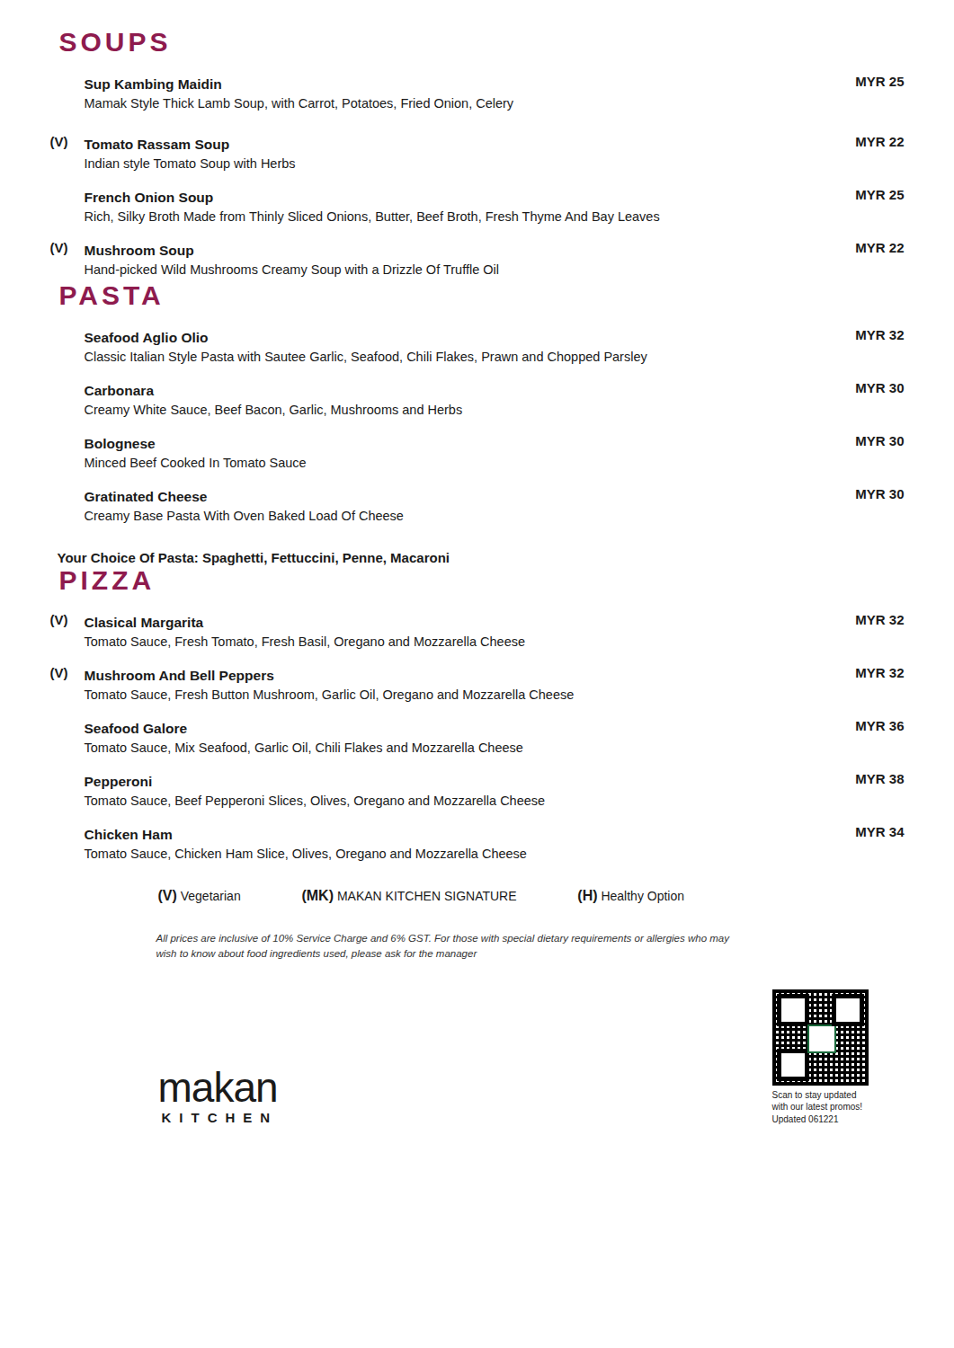SOUPS
| | Sup Kambing Maidin Mamak Style Thick Lamb Soup, with Carrot, Potatoes, Fried Onion, Celery | MYR 25 |
| (V) | Tomato Rassam Soup Indian style Tomato Soup with Herbs | MYR 22 |
| | French Onion Soup Rich, Silky Broth Made from Thinly Sliced Onions, Butter, Beef Broth, Fresh Thyme And Bay Leaves | MYR 25 |
| (V) | Mushroom Soup Hand-picked Wild Mushrooms Creamy Soup with a Drizzle Of Truffle Oil | MYR 22 |
PASTA
| | Seafood Aglio Olio Classic Italian Style Pasta with Sautee Garlic, Seafood, Chili Flakes, Prawn and Chopped Parsley | MYR 32 |
| | Carbonara Creamy White Sauce, Beef Bacon, Garlic, Mushrooms and Herbs | MYR 30 |
| | Bolognese Minced Beef Cooked In Tomato Sauce | MYR 30 |
| | Gratinated Cheese Creamy Base Pasta With Oven Baked Load Of Cheese | MYR 30 |
Your Choice Of Pasta: Spaghetti, Fettuccini, Penne, Macaroni
PIZZA
| (V) | Clasical Margarita Tomato Sauce, Fresh Tomato, Fresh Basil, Oregano and Mozzarella Cheese | MYR 32 |
| (V) | Mushroom And Bell Peppers Tomato Sauce, Fresh Button Mushroom, Garlic Oil, Oregano and Mozzarella Cheese | MYR 32 |
| | Seafood Galore Tomato Sauce, Mix Seafood, Garlic Oil, Chili Flakes and Mozzarella Cheese | MYR 36 |
| | Pepperoni Tomato Sauce, Beef Pepperoni Slices, Olives, Oregano and Mozzarella Cheese | MYR 38 |
| | Chicken Ham Tomato Sauce, Chicken Ham Slice, Olives, Oregano and Mozzarella Cheese | MYR 34 |
(V) Vegetarian (MK) MAKAN KITCHEN SIGNATURE (H) Healthy Option
All prices are inclusive of 10% Service Charge and 6% GST. For those with special dietary requirements or allergies who may wish to know about food ingredients used, please ask for the manager
makan
KITCHEN
Scan to stay updated
with our latest promos!
Updated 061221